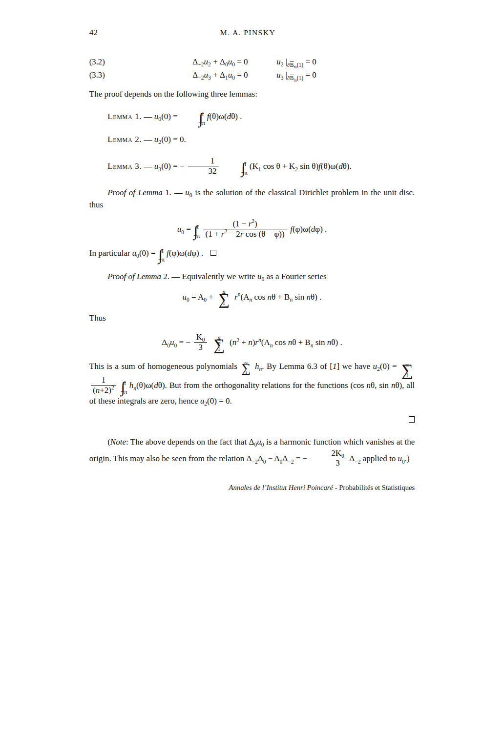42
M. A. PINSKY
(3.2)
Δ−2u2 + Δ0u0 = 0 u2 |∂Bm(1) = 0
(3.3)
Δ−2u3 + Δ1u0 = 0 u3 |∂Bm(1) = 0
The proof depends on the following three lemmas:
Lemma 1. — u0(0) = ∫π−π f(θ)ω(dθ) .
Lemma 2. — u2(0) = 0.
Lemma 3. — u3(0) = − 132 ∫π−π (K1 cos θ + K2 sin θ)f(θ)ω(dθ).
Proof of Lemma 1. — u0 is the solution of the classical Dirichlet problem in the unit disc. thus
u0 = ∫π−π (1 − r2) (1 + r2 − 2r cos (θ − φ)) f(φ)ω(dφ) .
In particular u0(0) = ∫π−π f(φ)ω(dφ) .
Proof of Lemma 2. — Equivalently we write u0 as a Fourier series
u0 = A0 + ∑∞n = 1 rn(An cos nθ + Bn sin nθ) .
Thus
Δ0u0 = − K03 ∑∞n = 1 (n2 + n)rn(An cos nθ + Bn sin nθ) .
This is a sum of homogeneous polynomials ∑∞1 hn. By Lemma 6.3 of [1] we have u2(0) = ∑∞1 1(n+2)2 ∫π−π hn(θ)ω(dθ). But from the orthogonality relations for the functions (cos nθ, sin nθ), all of these integrals are zero, hence u2(0) = 0.
(Note: The above depends on the fact that Δ0u0 is a harmonic function which vanishes at the origin. This may also be seen from the relation Δ−2Δ0 − Δ0Δ−2 = − 2K03 Δ−2 applied to u0.)
Annales de l’Institut Henri Poincaré - Probabilités et Statistiques